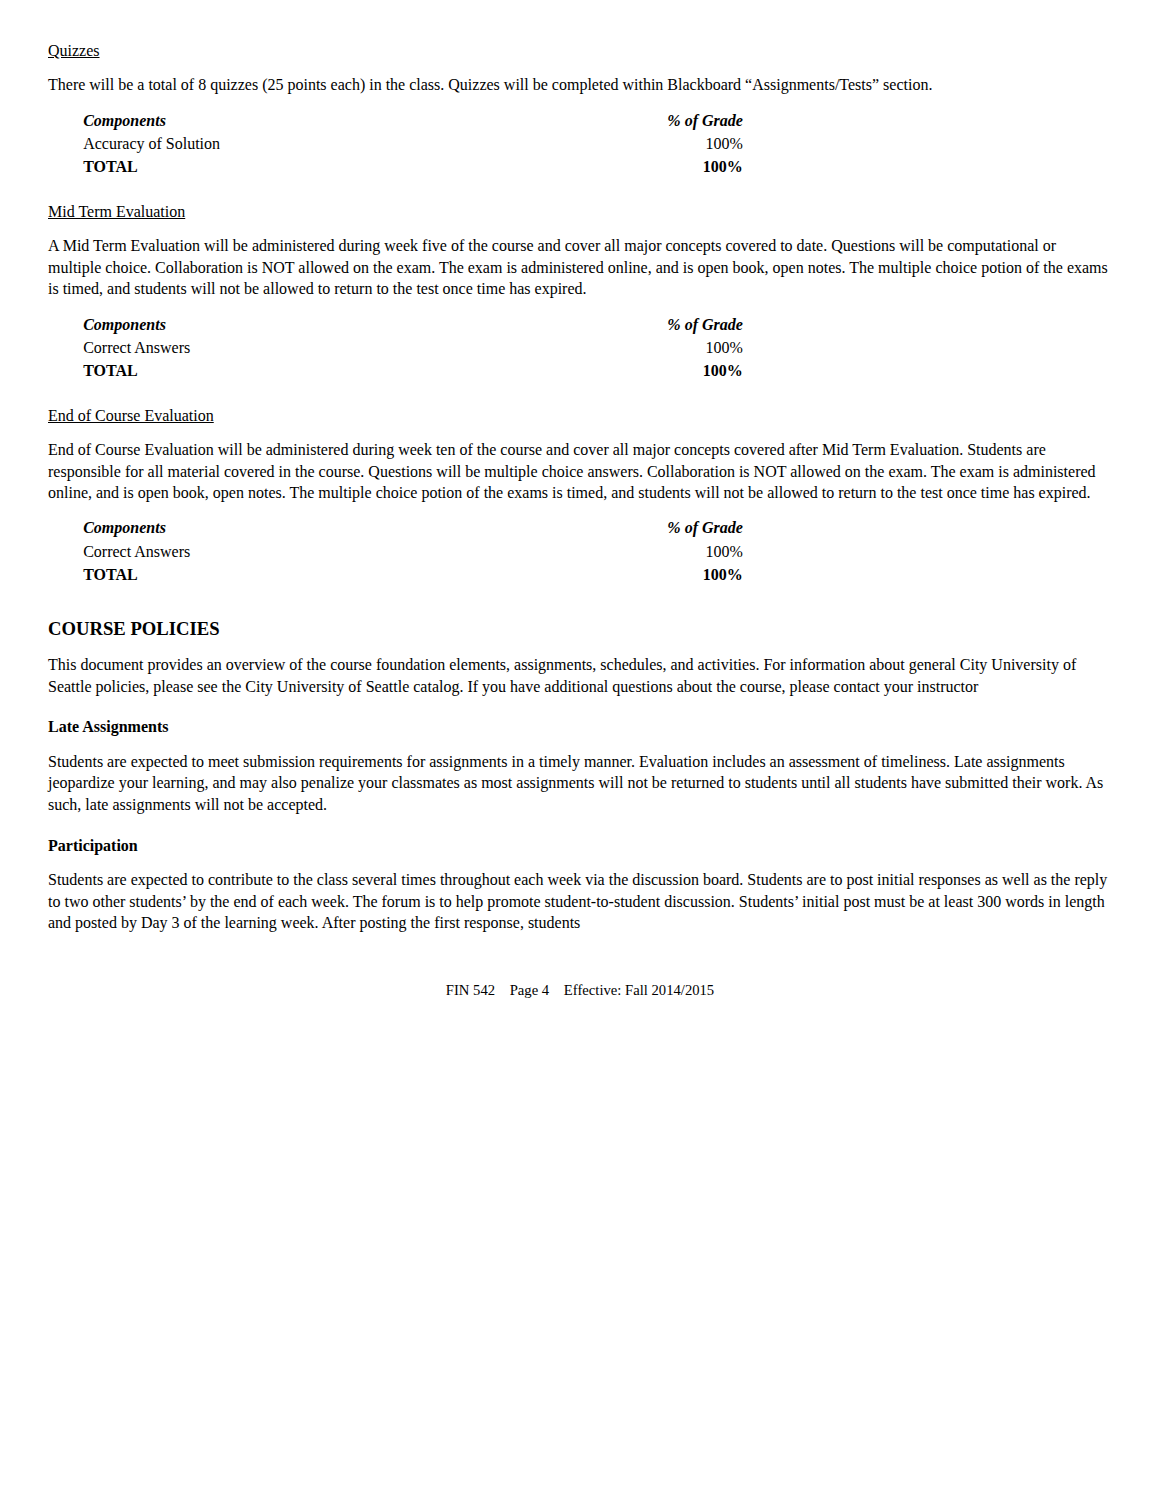Quizzes
There will be a total of 8 quizzes (25 points each) in the class. Quizzes will be completed within Blackboard “Assignments/Tests” section.
| Components | % of Grade |
| Accuracy of Solution | 100% |
| TOTAL | 100% |
Mid Term Evaluation
A Mid Term Evaluation will be administered during week five of the course and cover all major concepts covered to date. Questions will be computational or multiple choice. Collaboration is NOT allowed on the exam. The exam is administered online, and is open book, open notes. The multiple choice potion of the exams is timed, and students will not be allowed to return to the test once time has expired.
| Components | % of Grade |
| Correct Answers | 100% |
| TOTAL | 100% |
End of Course Evaluation
End of Course Evaluation will be administered during week ten of the course and cover all major concepts covered after Mid Term Evaluation. Students are responsible for all material covered in the course. Questions will be multiple choice answers. Collaboration is NOT allowed on the exam. The exam is administered online, and is open book, open notes. The multiple choice potion of the exams is timed, and students will not be allowed to return to the test once time has expired.
| Components | % of Grade |
| Correct Answers | 100% |
| TOTAL | 100% |
COURSE POLICIES
This document provides an overview of the course foundation elements, assignments, schedules, and activities. For information about general City University of Seattle policies, please see the City University of Seattle catalog. If you have additional questions about the course, please contact your instructor
Late Assignments
Students are expected to meet submission requirements for assignments in a timely manner. Evaluation includes an assessment of timeliness. Late assignments jeopardize your learning, and may also penalize your classmates as most assignments will not be returned to students until all students have submitted their work. As such, late assignments will not be accepted.
Participation
Students are expected to contribute to the class several times throughout each week via the discussion board. Students are to post initial responses as well as the reply to two other students’ by the end of each week. The forum is to help promote student-to-student discussion. Students’ initial post must be at least 300 words in length and posted by Day 3 of the learning week. After posting the first response, students
FIN 542 Page 4 Effective: Fall 2014/2015